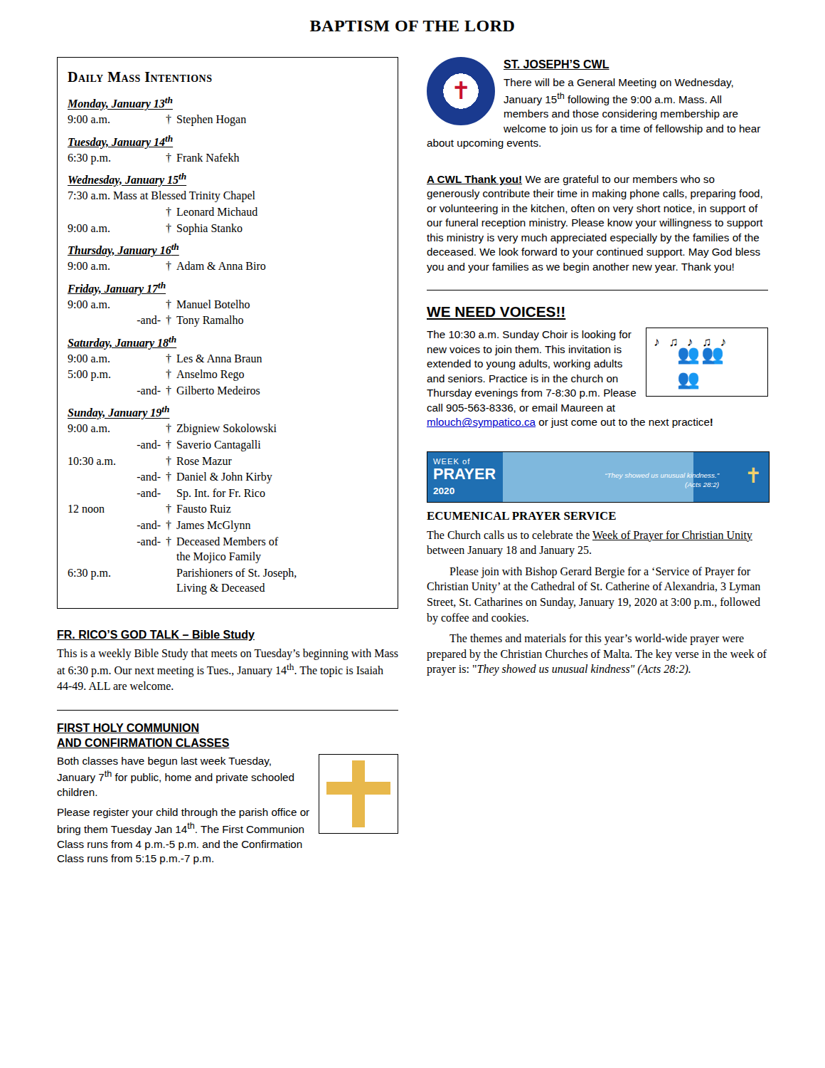BAPTISM OF THE LORD
Daily Mass Intentions
Monday, January 13th
| 9:00 a.m. | † | Stephen Hogan |
Tuesday, January 14th
| 6:30 p.m. | † | Frank Nafekh |
Wednesday, January 15th
| 7:30 a.m. Mass at Blessed Trinity Chapel |
| | † | Leonard Michaud |
| 9:00 a.m. | † | Sophia Stanko |
Thursday, January 16th
| 9:00 a.m. | † | Adam & Anna Biro |
Friday, January 17th
| 9:00 a.m. | † | Manuel Botelho |
| -and- | † | Tony Ramalho |
Saturday, January 18th
| 9:00 a.m. | † | Les & Anna Braun |
| 5:00 p.m. | † | Anselmo Rego |
| -and- | † | Gilberto Medeiros |
Sunday, January 19th
| 9:00 a.m. | † | Zbigniew Sokolowski |
| -and- | † | Saverio Cantagalli |
| 10:30 a.m. | † | Rose Mazur |
| -and- | † | Daniel & John Kirby |
| -and- | | Sp. Int. for Fr. Rico |
| 12 noon | † | Fausto Ruiz |
| -and- | † | James McGlynn |
| -and- | † | Deceased Members of the Mojico Family |
| 6:30 p.m. | | Parishioners of St. Joseph, Living & Deceased |
FR. RICO’S GOD TALK – Bible Study
This is a weekly Bible Study that meets on Tuesday’s beginning with Mass at 6:30 p.m. Our next meeting is Tues., January 14th. The topic is Isaiah 44-49. ALL are welcome.
FIRST HOLY COMMUNION
AND CONFIRMATION CLASSES
Both classes have begun last week Tuesday, January 7th for public, home and private schooled children.
Please register your child through the parish office or bring them Tuesday Jan 14th. The First Communion Class runs from 4 p.m.-5 p.m. and the Confirmation Class runs from 5:15 p.m.-7 p.m.
ST. JOSEPH’S CWL
There will be a General Meeting on Wednesday, January 15th following the 9:00 a.m. Mass. All members and those considering membership are welcome to join us for a time of fellowship and to hear about upcoming events.
A CWL Thank you! We are grateful to our members who so generously contribute their time in making phone calls, preparing food, or volunteering in the kitchen, often on very short notice, in support of our funeral reception ministry. Please know your willingness to support this ministry is very much appreciated especially by the families of the deceased. We look forward to your continued support. May God bless you and your families as we begin another new year. Thank you!
WE NEED VOICES!!
The 10:30 a.m. Sunday Choir is looking for new voices to join them. This invitation is extended to young adults, working adults and seniors. Practice is in the church on Thursday evenings from 7-8:30 p.m. Please call 905-563-8336, or email Maureen at mlouch@sympatico.ca or just come out to the next practice!
WEEK of PRAYER 2020 “They showed us unusual kindness.” (Acts 28:2) ✝
ECUMENICAL PRAYER SERVICE
The Church calls us to celebrate the Week of Prayer for Christian Unity between January 18 and January 25.
Please join with Bishop Gerard Bergie for a ‘Service of Prayer for Christian Unity’ at the Cathedral of St. Catherine of Alexandria, 3 Lyman Street, St. Catharines on Sunday, January 19, 2020 at 3:00 p.m., followed by coffee and cookies.
The themes and materials for this year’s world-wide prayer were prepared by the Christian Churches of Malta. The key verse in the week of prayer is: "They showed us unusual kindness" (Acts 28:2).